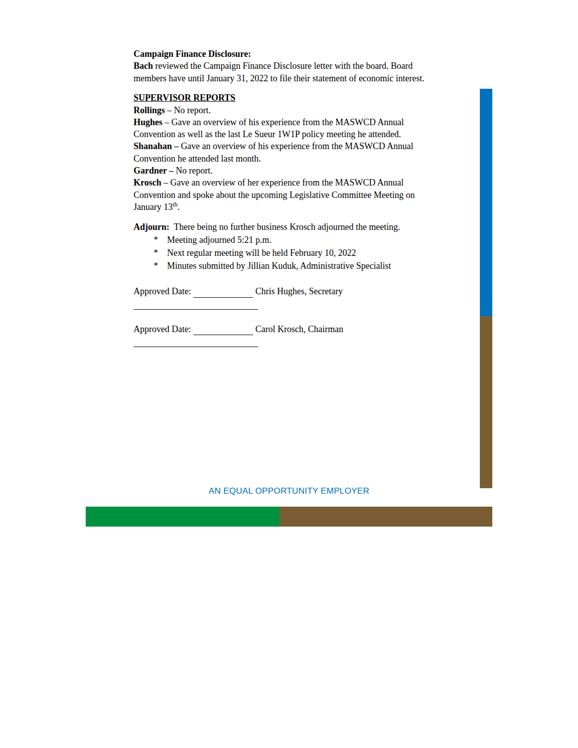Campaign Finance Disclosure:
Bach reviewed the Campaign Finance Disclosure letter with the board. Board members have until January 31, 2022 to file their statement of economic interest.
SUPERVISOR REPORTS
Rollings – No report.
Hughes – Gave an overview of his experience from the MASWCD Annual Convention as well as the last Le Sueur 1W1P policy meeting he attended.
Shanahan – Gave an overview of his experience from the MASWCD Annual Convention he attended last month.
Gardner – No report.
Krosch – Gave an overview of her experience from the MASWCD Annual Convention and spoke about the upcoming Legislative Committee Meeting on January 13th.
Adjourn: There being no further business Krosch adjourned the meeting.
Meeting adjourned 5:21 p.m.
Next regular meeting will be held February 10, 2022
Minutes submitted by Jillian Kuduk, Administrative Specialist
Approved Date: Chris Hughes, Secretary
Approved Date: Carol Krosch, Chairman
AN EQUAL OPPORTUNITY EMPLOYER